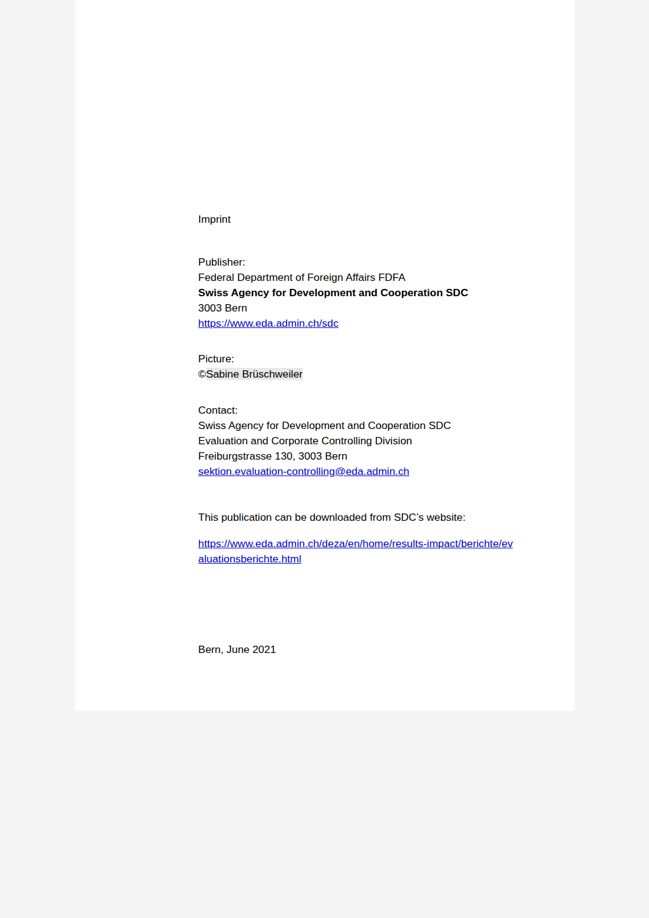Imprint
Publisher:
Federal Department of Foreign Affairs FDFA
Swiss Agency for Development and Cooperation SDC
3003 Bern
https://www.eda.admin.ch/sdc
Picture:
©Sabine Brüschweiler
Contact:
Swiss Agency for Development and Cooperation SDC
Evaluation and Corporate Controlling Division
Freiburgstrasse 130, 3003 Bern
sektion.evaluation-controlling@eda.admin.ch
This publication can be downloaded from SDC’s website:
https://www.eda.admin.ch/deza/en/home/results-impact/berichte/evaluationsberichte.html
Bern, June 2021